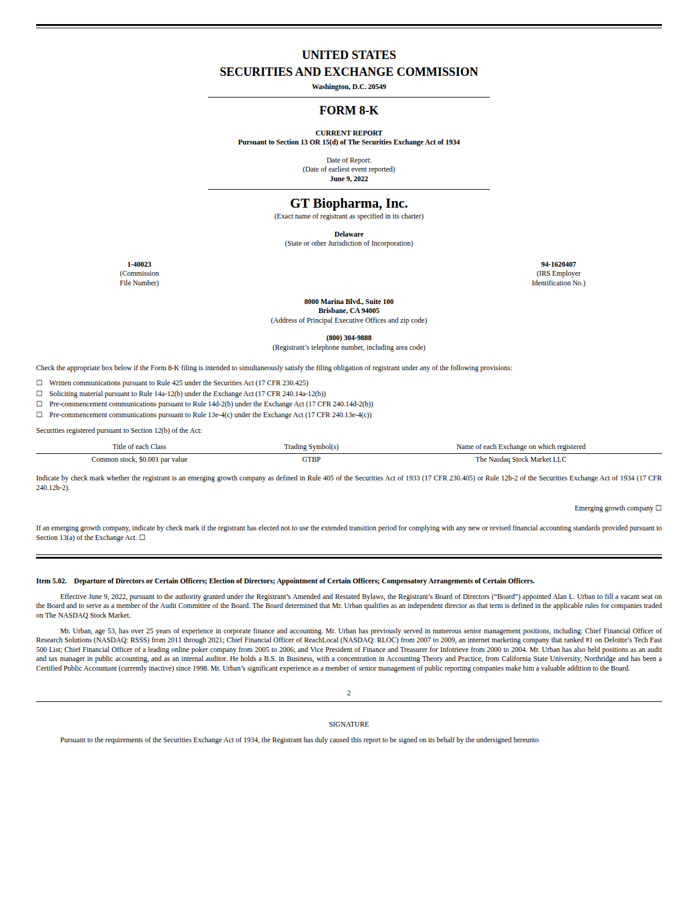UNITED STATES
SECURITIES AND EXCHANGE COMMISSION
Washington, D.C. 20549
FORM 8-K
CURRENT REPORT
Pursuant to Section 13 OR 15(d) of The Securities Exchange Act of 1934
Date of Report:
(Date of earliest event reported)
June 9, 2022
GT Biopharma, Inc.
(Exact name of registrant as specified in its charter)
Delaware
(State or other Jurisdiction of Incorporation)
| 1-40023 (Commission File Number) | | 94-1620407 (IRS Employer Identification No.) |
8000 Marina Blvd., Suite 100
Brisbane, CA 94005
(Address of Principal Executive Offices and zip code)
(800) 304-9888
(Registrant’s telephone number, including area code)
Check the appropriate box below if the Form 8-K filing is intended to simultaneously satisfy the filing obligation of registrant under any of the following provisions:
☐Written communications pursuant to Rule 425 under the Securities Act (17 CFR 230.425)
☐Soliciting material pursuant to Rule 14a-12(b) under the Exchange Act (17 CFR 240.14a-12(b))
☐Pre-commencement communications pursuant to Rule 14d-2(b) under the Exchange Act (17 CFR 240.14d-2(b))
☐Pre-commencement communications pursuant to Rule 13e-4(c) under the Exchange Act (17 CFR 240.13e-4(c))
Securities registered pursuant to Section 12(b) of the Act:
| Title of each Class | Trading Symbol(s) | Name of each Exchange on which registered |
| Common stock, $0.001 par value | GTBP | The Nasdaq Stock Market LLC |
Indicate by check mark whether the registrant is an emerging growth company as defined in Rule 405 of the Securities Act of 1933 (17 CFR 230.405) or Rule 12b-2 of the Securities Exchange Act of 1934 (17 CFR 240.12b-2).
Emerging growth company ☐
If an emerging growth company, indicate by check mark if the registrant has elected not to use the extended transition period for complying with any new or revised financial accounting standards provided pursuant to Section 13(a) of the Exchange Act. ☐
Item 5.02. Departure of Directors or Certain Officers; Election of Directors; Appointment of Certain Officers; Compensatory Arrangements of Certain Officers.
Effective June 9, 2022, pursuant to the authority granted under the Registrant’s Amended and Restated Bylaws, the Registrant’s Board of Directors (“Board”) appointed Alan L. Urban to fill a vacant seat on the Board and to serve as a member of the Audit Committee of the Board. The Board determined that Mr. Urban qualifies as an independent director as that term is defined in the applicable rules for companies traded on The NASDAQ Stock Market.
Mr. Urban, age 53, has over 25 years of experience in corporate finance and accounting. Mr. Urban has previously served in numerous senior management positions, including: Chief Financial Officer of Research Solutions (NASDAQ: RSSS) from 2011 through 2021; Chief Financial Officer of ReachLocal (NASDAQ: RLOC) from 2007 to 2009, an internet marketing company that ranked #1 on Deloitte’s Tech Fast 500 List; Chief Financial Officer of a leading online poker company from 2005 to 2006; and Vice President of Finance and Treasurer for Infotrieve from 2000 to 2004. Mr. Urban has also held positions as an audit and tax manager in public accounting, and as an internal auditor. He holds a B.S. in Business, with a concentration in Accounting Theory and Practice, from California State University, Northridge and has been a Certified Public Accountant (currently inactive) since 1998. Mr. Urban’s significant experience as a member of senior management of public reporting companies make him a valuable addition to the Board.
2
SIGNATURE
Pursuant to the requirements of the Securities Exchange Act of 1934, the Registrant has duly caused this report to be signed on its behalf by the undersigned hereunto